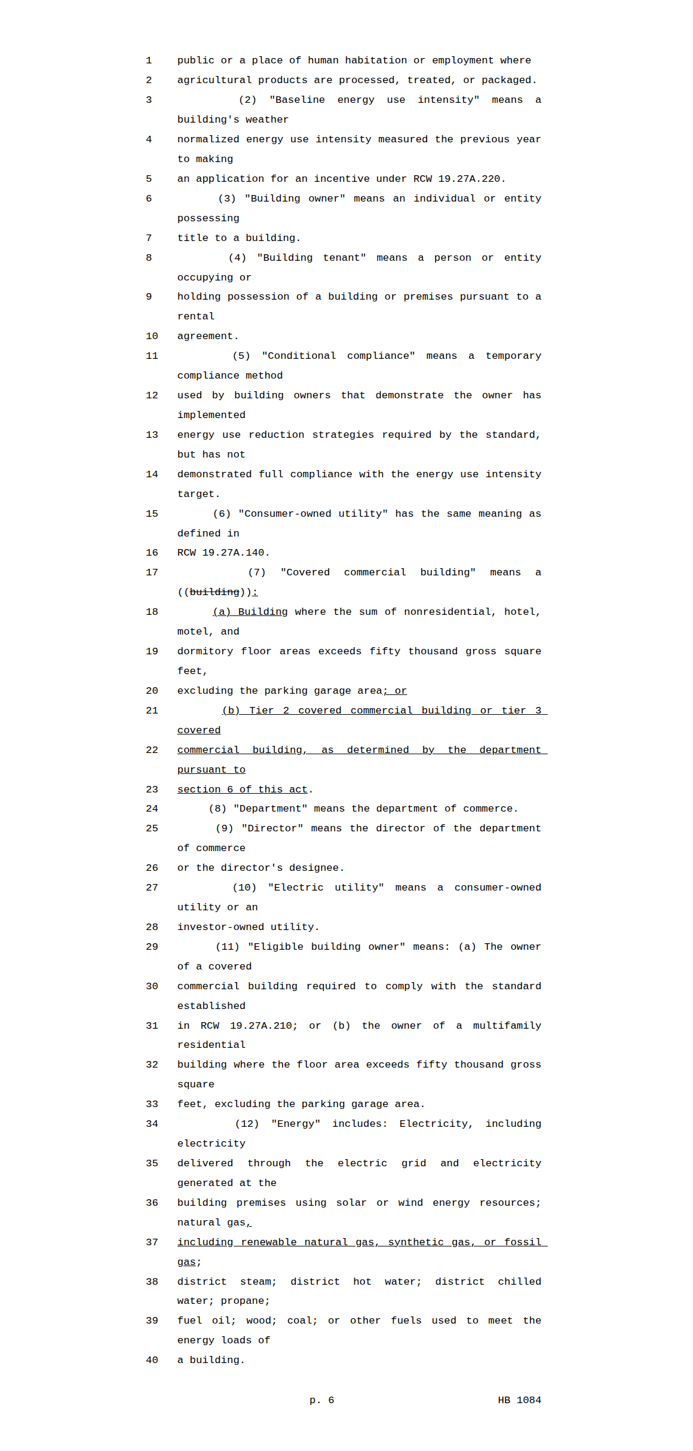public or a place of human habitation or employment where
agricultural products are processed, treated, or packaged.
(2) "Baseline energy use intensity" means a building's weather
normalized energy use intensity measured the previous year to making
an application for an incentive under RCW 19.27A.220.
(3) "Building owner" means an individual or entity possessing
title to a building.
(4) "Building tenant" means a person or entity occupying or
holding possession of a building or premises pursuant to a rental
agreement.
(5) "Conditional compliance" means a temporary compliance method
used by building owners that demonstrate the owner has implemented
energy use reduction strategies required by the standard, but has not
demonstrated full compliance with the energy use intensity target.
(6) "Consumer-owned utility" has the same meaning as defined in
RCW 19.27A.140.
(7) "Covered commercial building" means a ((building)):
(a) Building where the sum of nonresidential, hotel, motel, and
dormitory floor areas exceeds fifty thousand gross square feet,
excluding the parking garage area; or
(b) Tier 2 covered commercial building or tier 3 covered
commercial building, as determined by the department pursuant to
section 6 of this act.
(8) "Department" means the department of commerce.
(9) "Director" means the director of the department of commerce
or the director's designee.
(10) "Electric utility" means a consumer-owned utility or an
investor-owned utility.
(11) "Eligible building owner" means: (a) The owner of a covered
commercial building required to comply with the standard established
in RCW 19.27A.210; or (b) the owner of a multifamily residential
building where the floor area exceeds fifty thousand gross square
feet, excluding the parking garage area.
(12) "Energy" includes: Electricity, including electricity
delivered through the electric grid and electricity generated at the
building premises using solar or wind energy resources; natural gas,
including renewable natural gas, synthetic gas, or fossil gas;
district steam; district hot water; district chilled water; propane;
fuel oil; wood; coal; or other fuels used to meet the energy loads of
a building.
p. 6HB 1084